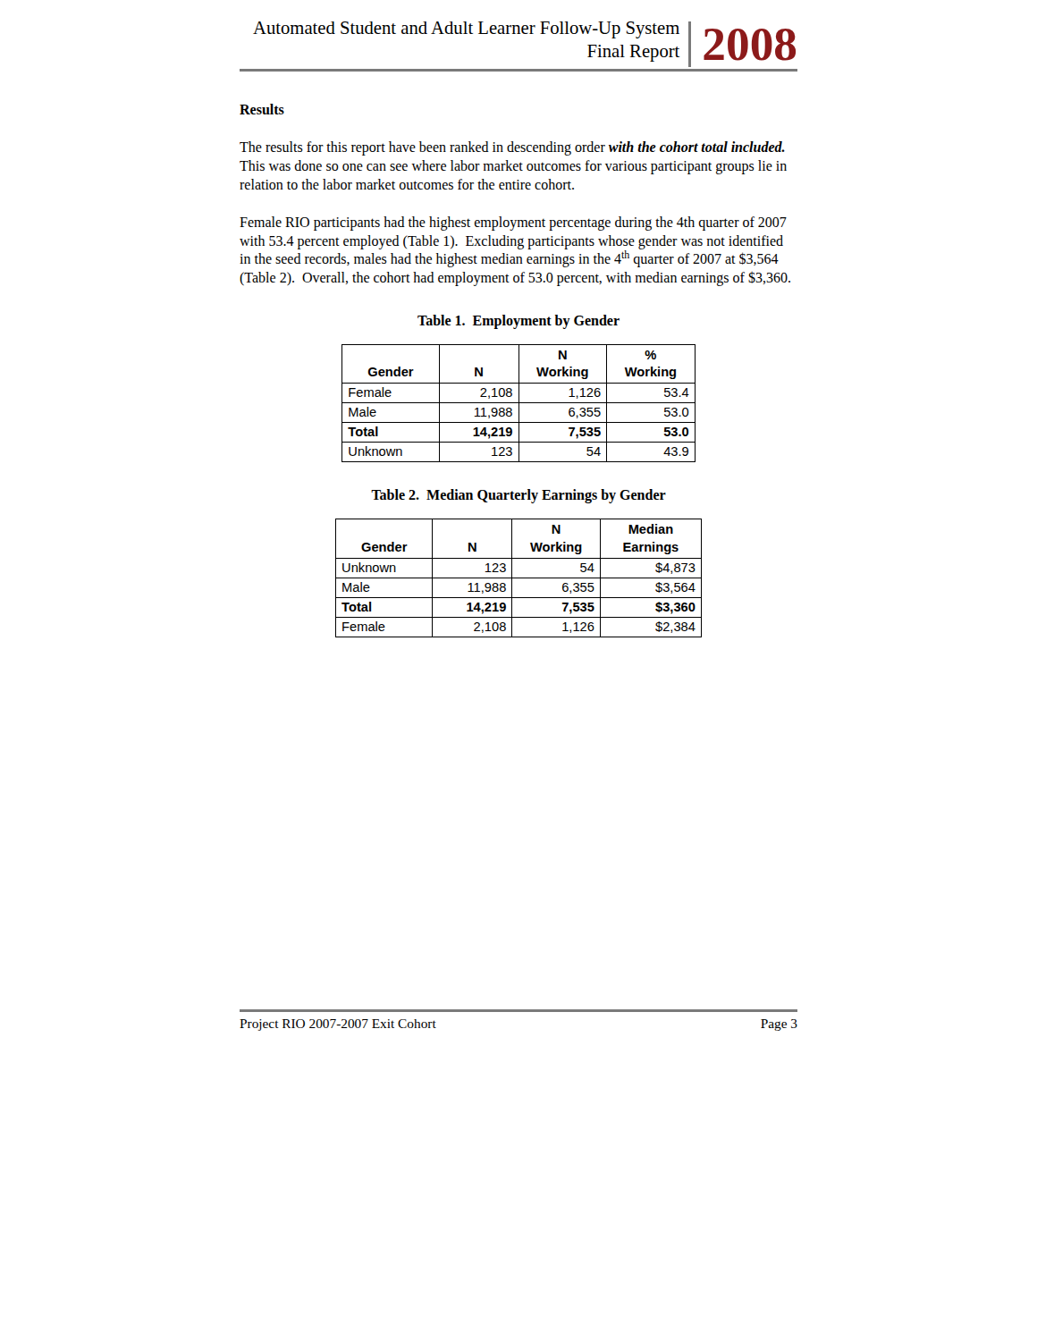Automated Student and Adult Learner Follow-Up System
Final Report
2008
Results
The results for this report have been ranked in descending order with the cohort total included. This was done so one can see where labor market outcomes for various participant groups lie in relation to the labor market outcomes for the entire cohort.
Female RIO participants had the highest employment percentage during the 4th quarter of 2007 with 53.4 percent employed (Table 1). Excluding participants whose gender was not identified in the seed records, males had the highest median earnings in the 4th quarter of 2007 at $3,564 (Table 2). Overall, the cohort had employment of 53.0 percent, with median earnings of $3,360.
Table 1. Employment by Gender
| Gender | N | N Working | % Working |
| --- | --- | --- | --- |
| Female | 2,108 | 1,126 | 53.4 |
| Male | 11,988 | 6,355 | 53.0 |
| Total | 14,219 | 7,535 | 53.0 |
| Unknown | 123 | 54 | 43.9 |
Table 2. Median Quarterly Earnings by Gender
| Gender | N | N Working | Median Earnings |
| --- | --- | --- | --- |
| Unknown | 123 | 54 | $4,873 |
| Male | 11,988 | 6,355 | $3,564 |
| Total | 14,219 | 7,535 | $3,360 |
| Female | 2,108 | 1,126 | $2,384 |
Project RIO 2007-2007 Exit Cohort Page 3